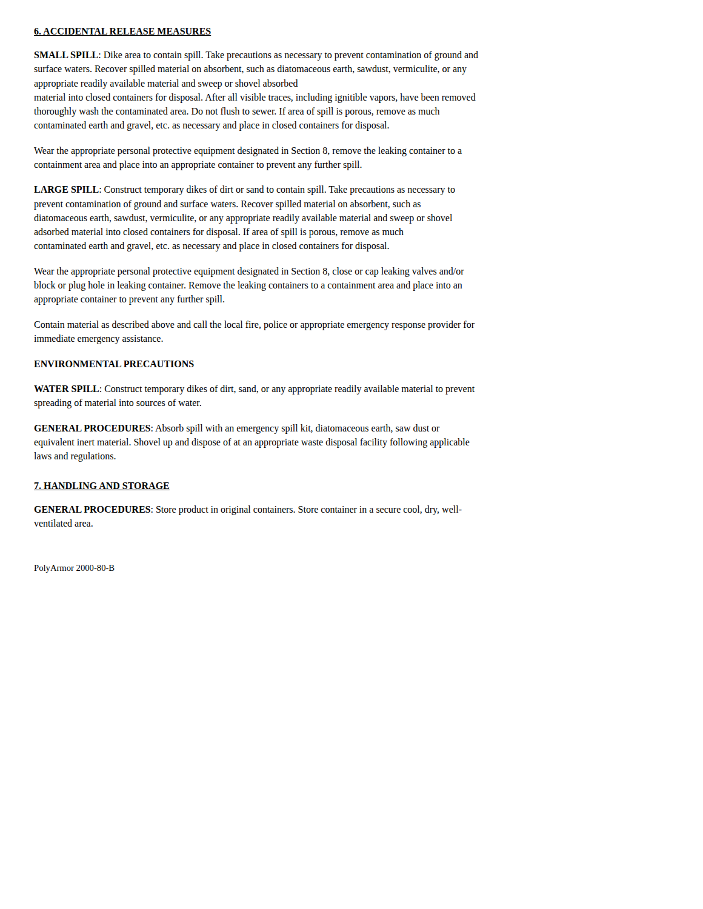6. ACCIDENTAL RELEASE MEASURES
SMALL SPILL: Dike area to contain spill. Take precautions as necessary to prevent contamination of ground and surface waters. Recover spilled material on absorbent, such as diatomaceous earth, sawdust, vermiculite, or any appropriate readily available material and sweep or shovel absorbed
material into closed containers for disposal. After all visible traces, including ignitible vapors, have been removed thoroughly wash the contaminated area. Do not flush to sewer. If area of spill is porous, remove as much contaminated earth and gravel, etc. as necessary and place in closed containers for disposal.
Wear the appropriate personal protective equipment designated in Section 8, remove the leaking container to a containment area and place into an appropriate container to prevent any further spill.
LARGE SPILL: Construct temporary dikes of dirt or sand to contain spill. Take precautions as necessary to prevent contamination of ground and surface waters. Recover spilled material on absorbent, such as
diatomaceous earth, sawdust, vermiculite, or any appropriate readily available material and sweep or shovel adsorbed material into closed containers for disposal. If area of spill is porous, remove as much
contaminated earth and gravel, etc. as necessary and place in closed containers for disposal.
Wear the appropriate personal protective equipment designated in Section 8, close or cap leaking valves and/or block or plug hole in leaking container. Remove the leaking containers to a containment area and place into an appropriate container to prevent any further spill.
Contain material as described above and call the local fire, police or appropriate emergency response provider for immediate emergency assistance.
ENVIRONMENTAL PRECAUTIONS
WATER SPILL: Construct temporary dikes of dirt, sand, or any appropriate readily available material to prevent spreading of material into sources of water.
GENERAL PROCEDURES: Absorb spill with an emergency spill kit, diatomaceous earth, saw dust or equivalent inert material. Shovel up and dispose of at an appropriate waste disposal facility following applicable laws and regulations.
7. HANDLING AND STORAGE
GENERAL PROCEDURES: Store product in original containers. Store container in a secure cool, dry, well-ventilated area.
PolyArmor 2000-80-B